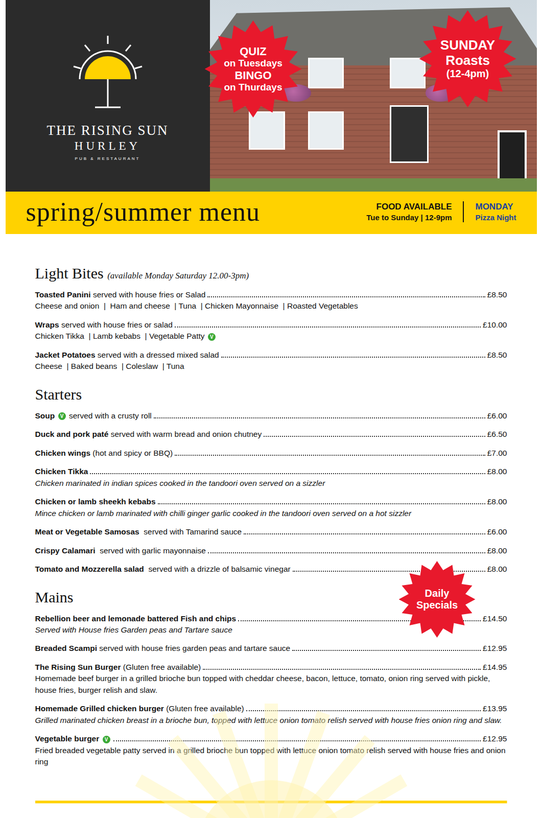THE RISING SUN
HURLEY
PUB & RESTAURANT
QUIZ
on Tuesdays
BINGO
on Thurdays
SUNDAY
Roasts
(12-4pm)
spring/summer menu
FOOD AVAILABLE
Tue to Sunday | 12-9pm
MONDAY
Pizza Night
Light Bites (available Monday Saturday 12.00-3pm)
Toasted Panini served with house fries or Salad £8.50
Cheese and onion | Ham and cheese | Tuna | Chicken Mayonnaise | Roasted Vegetables
Wraps served with house fries or salad £10.00
Chicken Tikka | Lamb kebabs | Vegetable Patty V
Jacket Potatoes served with a dressed mixed salad £8.50
Cheese | Baked beans | Coleslaw | Tuna
Starters
Soup V served with a crusty roll £6.00
Duck and pork paté served with warm bread and onion chutney £6.50
Chicken wings (hot and spicy or BBQ) £7.00
Chicken Tikka £8.00
Chicken marinated in indian spices cooked in the tandoori oven served on a sizzler
Chicken or lamb sheekh kebabs £8.00
Mince chicken or lamb marinated with chilli ginger garlic cooked in the tandoori oven served on a hot sizzler
Meat or Vegetable Samosas served with Tamarind sauce £6.00
Crispy Calamari served with garlic mayonnaise £8.00
Tomato and Mozzerella salad served with a drizzle of balsamic vinegar £8.00
Mains
Rebellion beer and lemonade battered Fish and chips £14.50
Served with House fries Garden peas and Tartare sauce
Breaded Scampi served with house fries garden peas and tartare sauce £12.95
The Rising Sun Burger (Gluten free available) £14.95
Homemade beef burger in a grilled brioche bun topped with cheddar cheese, bacon, lettuce, tomato, onion ring served with pickle, house fries, burger relish and slaw.
Homemade Grilled chicken burger (Gluten free available) £13.95
Grilled marinated chicken breast in a brioche bun, topped with lettuce onion tomato relish served with house fries onion ring and slaw.
Vegetable burger V £12.95
Fried breaded vegetable patty served in a grilled brioche bun topped with lettuce onion tomato relish served with house fries and onion ring
Daily
Specials